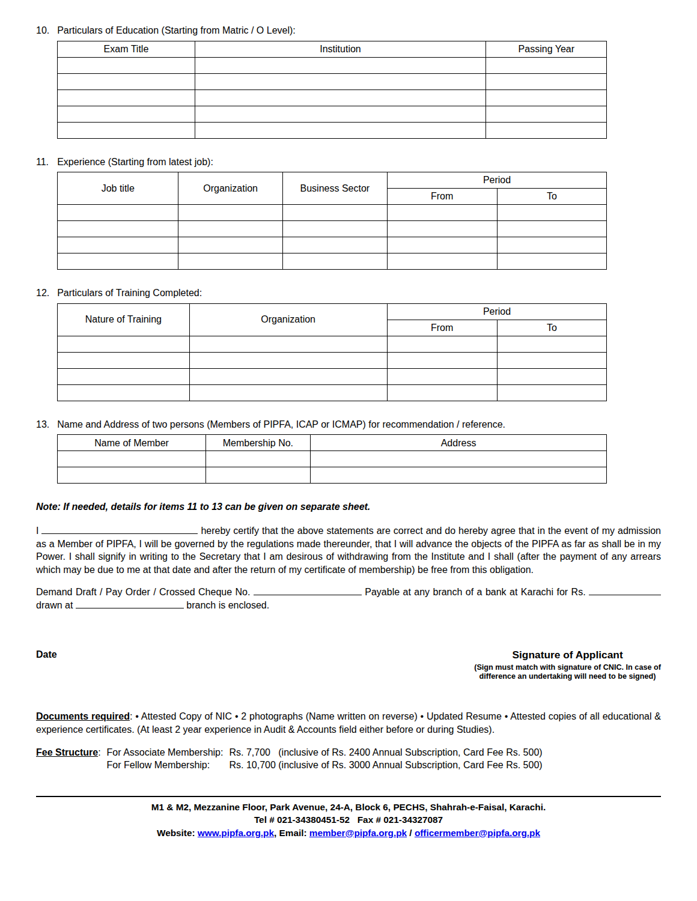10. Particulars of Education (Starting from Matric / O Level):
| Exam Title | Institution | Passing Year |
| --- | --- | --- |
11. Experience (Starting from latest job):
| Job title | Organization | Business Sector | Period |
| --- | --- | --- | --- |
| From | To |
12. Particulars of Training Completed:
| Nature of Training | Organization | Period |
| --- | --- | --- |
| From | To |
13. Name and Address of two persons (Members of PIPFA, ICAP or ICMAP) for recommendation / reference.
| Name of Member | Membership No. | Address |
| --- | --- | --- |
Note: If needed, details for items 11 to 13 can be given on separate sheet.
I hereby certify that the above statements are correct and do hereby agree that in the event of my admission as a Member of PIPFA, I will be governed by the regulations made thereunder, that I will advance the objects of the PIPFA as far as shall be in my Power. I shall signify in writing to the Secretary that I am desirous of withdrawing from the Institute and I shall (after the payment of any arrears which may be due to me at that date and after the return of my certificate of membership) be free from this obligation.
Demand Draft / Pay Order / Crossed Cheque No. Payable at any branch of a bank at Karachi for Rs. drawn at branch is enclosed.
Date
Signature of Applicant
(Sign must match with signature of CNIC. In case of
difference an undertaking will need to be signed)
Documents required: • Attested Copy of NIC • 2 photographs (Name written on reverse) • Updated Resume • Attested copies of all educational & experience certificates. (At least 2 year experience in Audit & Accounts field either before or during Studies).
| Fee Structure : | For Associate Membership: | Rs. 7,700 (inclusive of Rs. 2400 Annual Subscription, Card Fee Rs. 500) |
| | For Fellow Membership: | Rs. 10,700 (inclusive of Rs. 3000 Annual Subscription, Card Fee Rs. 500) |
M1 & M2, Mezzanine Floor, Park Avenue, 24-A, Block 6, PECHS, Shahrah-e-Faisal, Karachi.
Tel # 021-34380451-52 Fax # 021-34327087
Website: www.pipfa.org.pk, Email: member@pipfa.org.pk / officermember@pipfa.org.pk